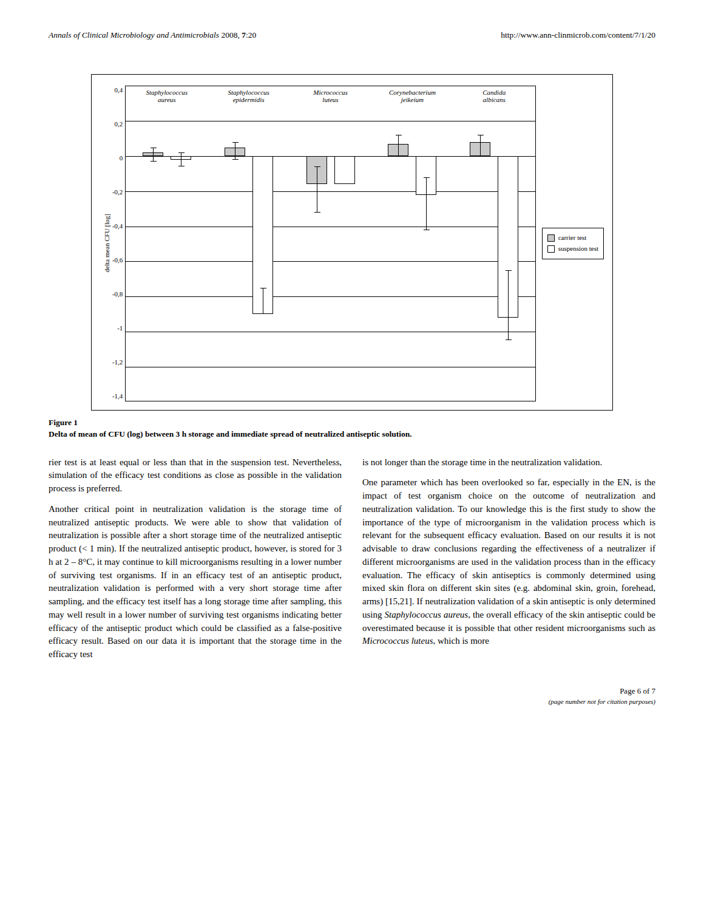Annals of Clinical Microbiology and Antimicrobials 2008, 7:20
http://www.ann-clinmicrob.com/content/7/1/20
delta mean CFU [log]
0,4
0,2
0
-0,2
-0,4
-0,6
-0,8
-1
-1,2
-1,4
Staphylococcus
aureus
Staphylococcus
epidermidis
Micrococcus
luteus
Corynebacterium
jeikeium
Candida
albicans
carrier test
suspension test
Figure 1
Delta of mean of CFU (log) between 3 h storage and immediate spread of neutralized antiseptic solution.
rier test is at least equal or less than that in the suspension test. Nevertheless, simulation of the efficacy test conditions as close as possible in the validation process is preferred.
Another critical point in neutralization validation is the storage time of neutralized antiseptic products. We were able to show that validation of neutralization is possible after a short storage time of the neutralized antiseptic product (< 1 min). If the neutralized antiseptic product, however, is stored for 3 h at 2 – 8°C, it may continue to kill microorganisms resulting in a lower number of surviving test organisms. If in an efficacy test of an antiseptic product, neutralization validation is performed with a very short storage time after sampling, and the efficacy test itself has a long storage time after sampling, this may well result in a lower number of surviving test organisms indicating better efficacy of the antiseptic product which could be classified as a false-positive efficacy result. Based on our data it is important that the storage time in the efficacy test
is not longer than the storage time in the neutralization validation.
One parameter which has been overlooked so far, especially in the EN, is the impact of test organism choice on the outcome of neutralization and neutralization validation. To our knowledge this is the first study to show the importance of the type of microorganism in the validation process which is relevant for the subsequent efficacy evaluation. Based on our results it is not advisable to draw conclusions regarding the effectiveness of a neutralizer if different microorganisms are used in the validation process than in the efficacy evaluation. The efficacy of skin antiseptics is commonly determined using mixed skin flora on different skin sites (e.g. abdominal skin, groin, forehead, arms) [15,21]. If neutralization validation of a skin antiseptic is only determined using Staphylococcus aureus, the overall efficacy of the skin antiseptic could be overestimated because it is possible that other resident microorganisms such as Micrococcus luteus, which is more
Page 6 of 7
(page number not for citation purposes)